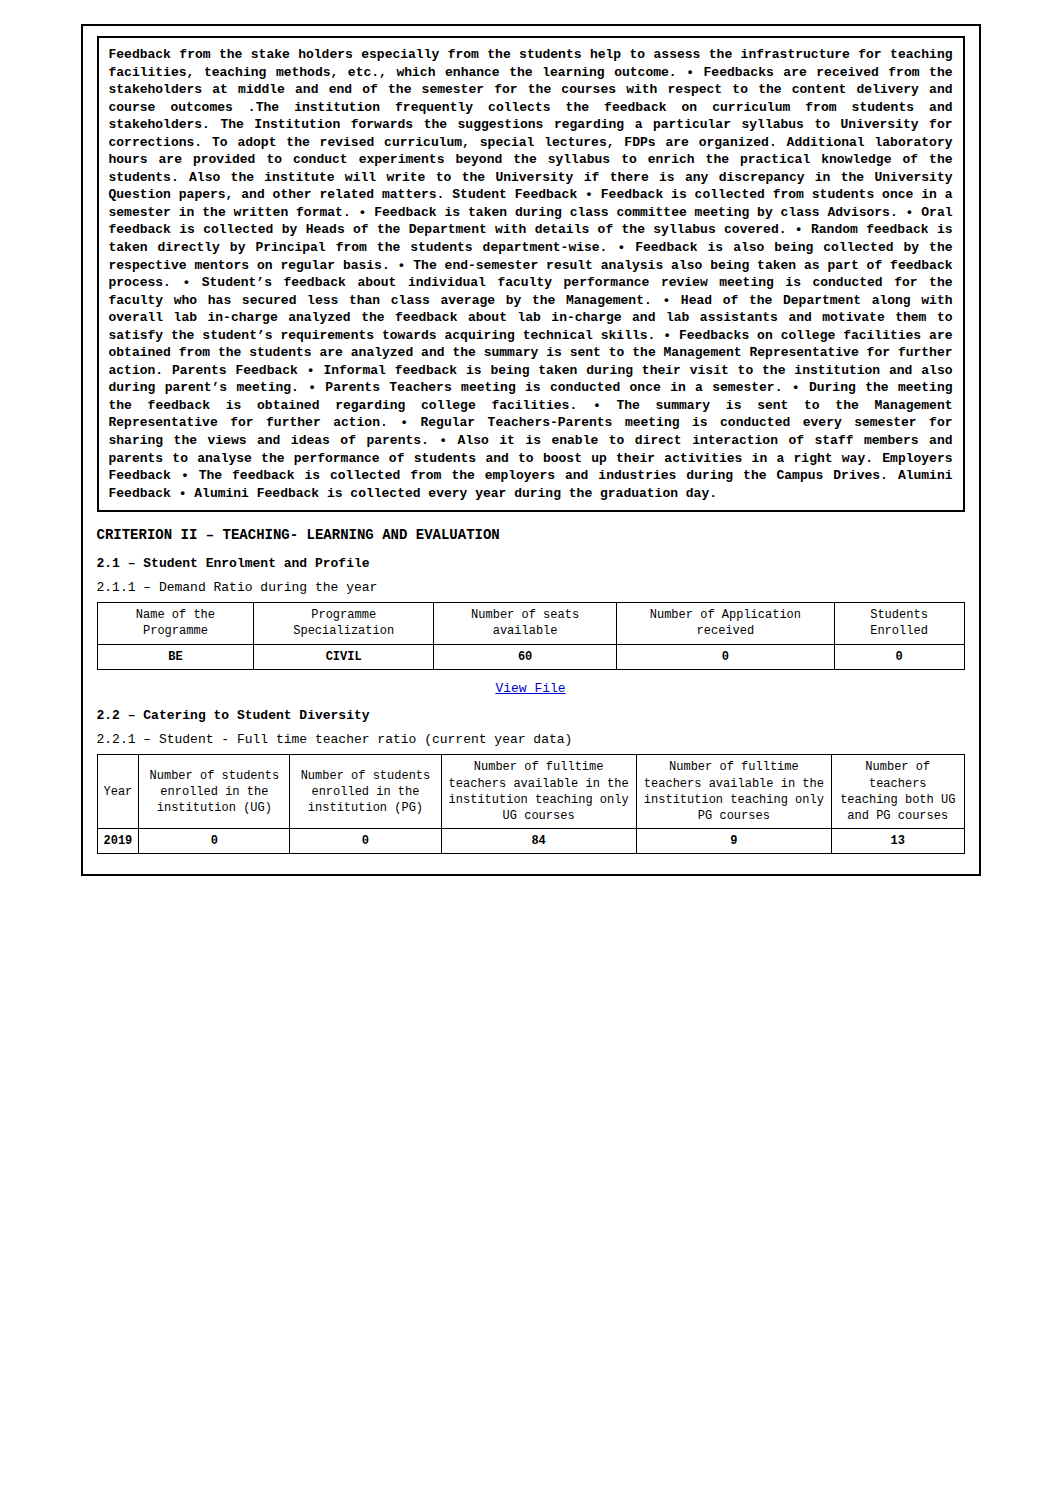Feedback from the stake holders especially from the students help to assess the infrastructure for teaching facilities, teaching methods, etc., which enhance the learning outcome. • Feedbacks are received from the stakeholders at middle and end of the semester for the courses with respect to the content delivery and course outcomes .The institution frequently collects the feedback on curriculum from students and stakeholders. The Institution forwards the suggestions regarding a particular syllabus to University for corrections. To adopt the revised curriculum, special lectures, FDPs are organized. Additional laboratory hours are provided to conduct experiments beyond the syllabus to enrich the practical knowledge of the students. Also the institute will write to the University if there is any discrepancy in the University Question papers, and other related matters. Student Feedback • Feedback is collected from students once in a semester in the written format. • Feedback is taken during class committee meeting by class Advisors. • Oral feedback is collected by Heads of the Department with details of the syllabus covered. • Random feedback is taken directly by Principal from the students department-wise. • Feedback is also being collected by the respective mentors on regular basis. • The end-semester result analysis also being taken as part of feedback process. • Student’s feedback about individual faculty performance review meeting is conducted for the faculty who has secured less than class average by the Management. • Head of the Department along with overall lab in-charge analyzed the feedback about lab in-charge and lab assistants and motivate them to satisfy the student’s requirements towards acquiring technical skills. • Feedbacks on college facilities are obtained from the students are analyzed and the summary is sent to the Management Representative for further action. Parents Feedback • Informal feedback is being taken during their visit to the institution and also during parent’s meeting. • Parents Teachers meeting is conducted once in a semester. • During the meeting the feedback is obtained regarding college facilities. • The summary is sent to the Management Representative for further action. • Regular Teachers-Parents meeting is conducted every semester for sharing the views and ideas of parents. • Also it is enable to direct interaction of staff members and parents to analyse the performance of students and to boost up their activities in a right way. Employers Feedback • The feedback is collected from the employers and industries during the Campus Drives. Alumini Feedback • Alumini Feedback is collected every year during the graduation day.
CRITERION II – TEACHING- LEARNING AND EVALUATION
2.1 – Student Enrolment and Profile
2.1.1 – Demand Ratio during the year
| Name of the Programme | Programme Specialization | Number of seats available | Number of Application received | Students Enrolled |
| --- | --- | --- | --- | --- |
| BE | CIVIL | 60 | 0 | 0 |
View File
2.2 – Catering to Student Diversity
2.2.1 – Student - Full time teacher ratio (current year data)
| Year | Number of students enrolled in the institution (UG) | Number of students enrolled in the institution (PG) | Number of fulltime teachers available in the institution teaching only UG courses | Number of fulltime teachers available in the institution teaching only PG courses | Number of teachers teaching both UG and PG courses |
| --- | --- | --- | --- | --- | --- |
| 2019 | 0 | 0 | 84 | 9 | 13 |